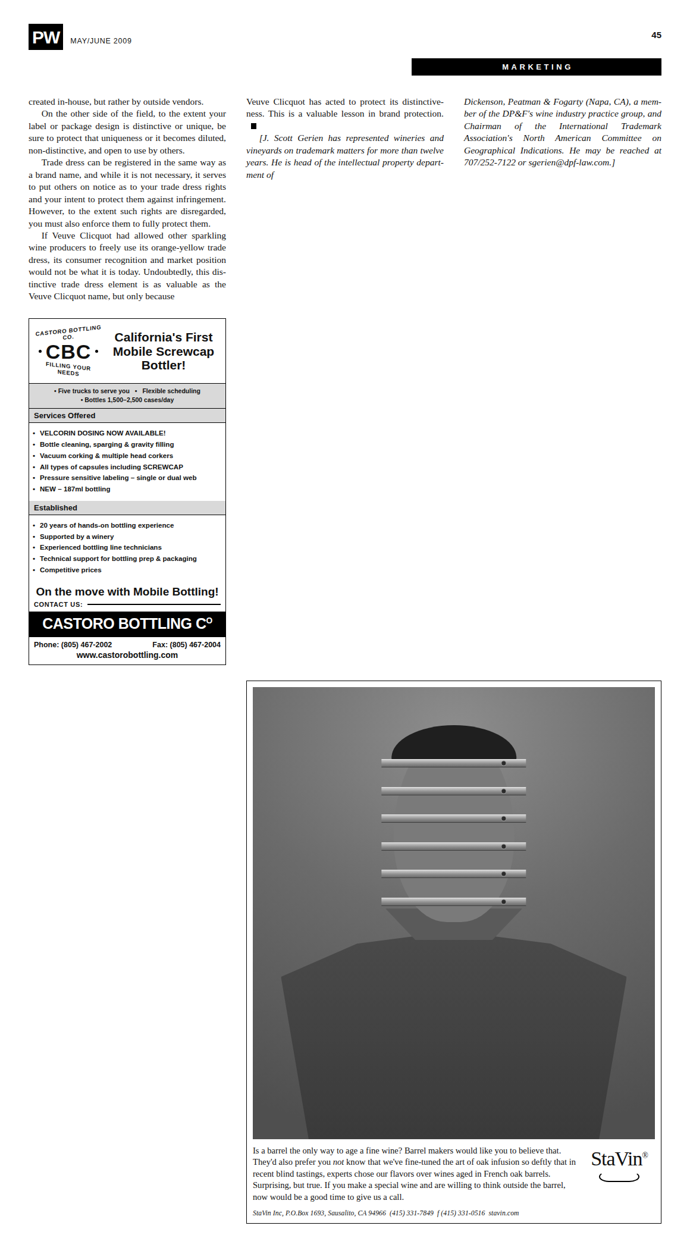PW MAY/JUNE 2009
45
MARKETING
created in-house, but rather by outside vendors.
On the other side of the field, to the extent your label or package design is distinctive or unique, be sure to protect that uniqueness or it becomes diluted, non-distinctive, and open to use by others.
Trade dress can be registered in the same way as a brand name, and while it is not necessary, it serves to put others on notice as to your trade dress rights and your intent to protect them against infringement. However, to the extent such rights are disregarded, you must also enforce them to fully protect them.
If Veuve Clicquot had allowed other sparkling wine producers to freely use its orange-yellow trade dress, its consumer recognition and market position would not be what it is today. Undoubtedly, this distinctive trade dress element is as valuable as the Veuve Clicquot name, but only because
CASTORO BOTTLING CO.
CBC
FILLING YOUR NEEDS
California's First
Mobile Screwcap
Bottler!
• Five trucks to serve you • Flexible scheduling
• Bottles 1,500–2,500 cases/day
Services Offered
VELCORIN DOSING NOW AVAILABLE!
Bottle cleaning, sparging & gravity filling
Vacuum corking & multiple head corkers
All types of capsules including SCREWCAP
Pressure sensitive labeling – single or dual web
NEW – 187ml bottling
Established
20 years of hands-on bottling experience
Supported by a winery
Experienced bottling line technicians
Technical support for bottling prep & packaging
Competitive prices
On the move with Mobile Bottling!
CONTACT US:
CASTORO BOTTLING CO
Phone: (805) 467-2002 Fax: (805) 467-2004
www.castorobottling.com
Veuve Clicquot has acted to protect its distinctiveness. This is a valuable lesson in brand protection.
[J. Scott Gerien has represented wineries and vineyards on trademark matters for more than twelve years. He is head of the intellectual property department of
Dickenson, Peatman & Fogarty (Napa, CA), a member of the DP&F's wine industry practice group, and Chairman of the International Trademark Association's North American Committee on Geographical Indications. He may be reached at 707/252-7122 or sgerien@dpf-law.com.]
Is a barrel the only way to age a fine wine? Barrel makers would like you to believe that. They'd also prefer you not know that we've fine-tuned the art of oak infusion so deftly that in recent blind tastings, experts chose our flavors over wines aged in French oak barrels. Surprising, but true. If you make a special wine and are willing to think outside the barrel, now would be a good time to give us a call.
StaVin®
StaVin Inc, P.O.Box 1693, Sausalito, CA 94966 (415) 331-7849 f (415) 331-0516 stavin.com